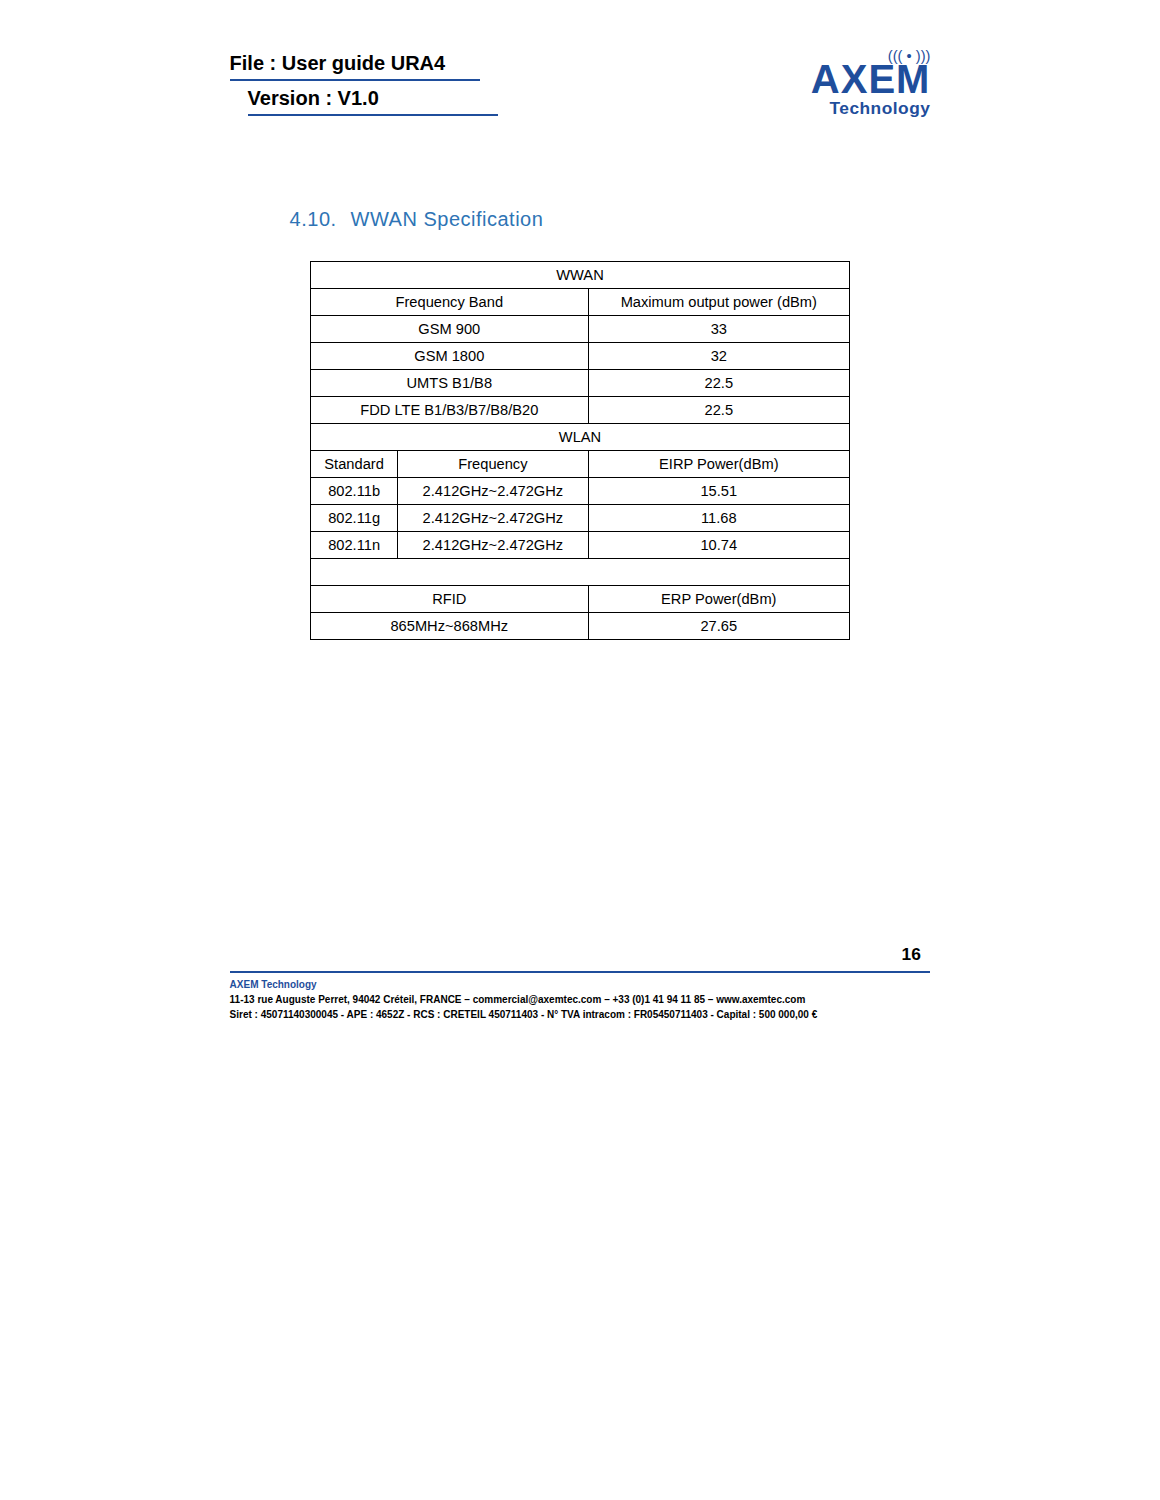File : User guide URA4
Version : V1.0
((( • )))
AXEM
Technology
4.10. WWAN Specification
| WWAN |
| Frequency Band | Maximum output power (dBm) |
| GSM 900 | 33 |
| GSM 1800 | 32 |
| UMTS B1/B8 | 22.5 |
| FDD LTE B1/B3/B7/B8/B20 | 22.5 |
| WLAN |
| Standard | Frequency | EIRP Power(dBm) |
| 802.11b | 2.412GHz~2.472GHz | 15.51 |
| 802.11g | 2.412GHz~2.472GHz | 11.68 |
| 802.11n | 2.412GHz~2.472GHz | 10.74 |
| RFID | ERP Power(dBm) |
| 865MHz~868MHz | 27.65 |
16
AXEM Technology
11-13 rue Auguste Perret, 94042 Créteil, FRANCE – commercial@axemtec.com – +33 (0)1 41 94 11 85 – www.axemtec.com
Siret : 45071140300045 - APE : 4652Z - RCS : CRETEIL 450711403 - N° TVA intracom : FR05450711403 - Capital : 500 000,00 €